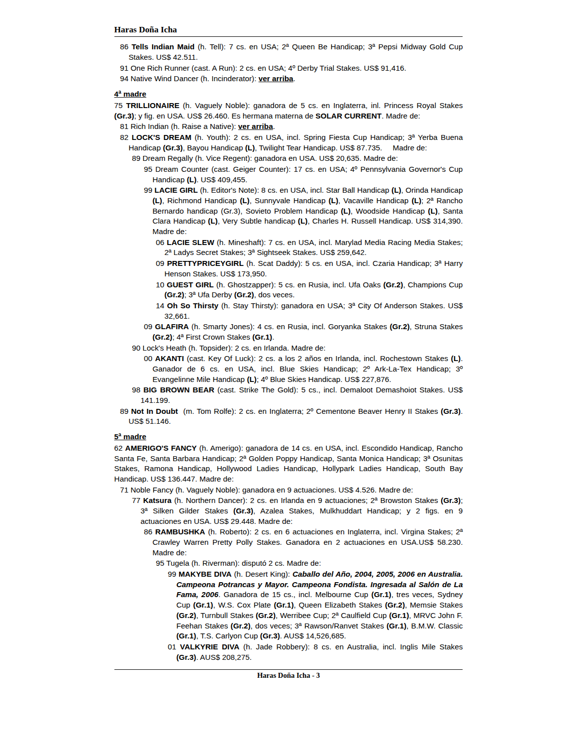Haras Doña Icha
86 Tells Indian Maid (h. Tell): 7 cs. en USA; 2ª Queen Be Handicap; 3ª Pepsi Midway Gold Cup Stakes. US$ 42.511.
91 One Rich Runner (cast. A Run): 2 cs. en USA; 4º Derby Trial Stakes. US$ 91,416.
94 Native Wind Dancer (h. Incinderator): ver arriba.
4ª madre
75 TRILLIONAIRE (h. Vaguely Noble): ganadora de 5 cs. en Inglaterra, inl. Princess Royal Stakes (Gr.3); y fig. en USA. US$ 26.460. Es hermana materna de SOLAR CURRENT. Madre de:
81 Rich Indian (h. Raise a Native): ver arriba.
82 LOCK'S DREAM (h. Youth): 2 cs. en USA, incl. Spring Fiesta Cup Handicap; 3ª Yerba Buena Handicap (Gr.3), Bayou Handicap (L), Twilight Tear Handicap. US$ 87.735. Madre de:
89 Dream Regally (h. Vice Regent): ganadora en USA. US$ 20,635. Madre de:
95 Dream Counter (cast. Geiger Counter): 17 cs. en USA; 4º Pennsylvania Governor's Cup Handicap (L). US$ 409,455.
99 LACIE GIRL (h. Editor's Note): 8 cs. en USA, incl. Star Ball Handicap (L), Orinda Handicap (L), Richmond Handicap (L), Sunnyvale Handicap (L), Vacaville Handicap (L); 2ª Rancho Bernardo handicap (Gr.3), Sovieto Problem Handicap (L), Woodside Handicap (L), Santa Clara Handicap (L), Very Subtle handicap (L), Charles H. Russell Handicap. US$ 314,390. Madre de:
06 LACIE SLEW (h. Mineshaft): 7 cs. en USA, incl. Marylad Media Racing Media Stakes; 2ª Ladys Secret Stakes; 3ª Sightseek Stakes. US$ 259,642.
09 PRETTYPRICEYGIRL (h. Scat Daddy): 5 cs. en USA, incl. Czaria Handicap; 3ª Harry Henson Stakes. US$ 173,950.
10 GUEST GIRL (h. Ghostzapper): 5 cs. en Rusia, incl. Ufa Oaks (Gr.2), Champions Cup (Gr.2); 3ª Ufa Derby (Gr.2), dos veces.
14 Oh So Thirsty (h. Stay Thirsty): ganadora en USA; 3ª City Of Anderson Stakes. US$ 32,661.
09 GLAFIRA (h. Smarty Jones): 4 cs. en Rusia, incl. Goryanka Stakes (Gr.2), Struna Stakes (Gr.2); 4ª First Crown Stakes (Gr.1).
90 Lock's Heath (h. Topsider): 2 cs. en Irlanda. Madre de:
00 AKANTI (cast. Key Of Luck): 2 cs. a los 2 años en Irlanda, incl. Rochestown Stakes (L). Ganador de 6 cs. en USA, incl. Blue Skies Handicap; 2º Ark-La-Tex Handicap; 3º Evangelinne Mile Handicap (L); 4º Blue Skies Handicap. US$ 227,876.
98 BIG BROWN BEAR (cast. Strike The Gold): 5 cs., incl. Demaloot Demashoiot Stakes. US$ 141.199.
89 Not In Doubt (m. Tom Rolfe): 2 cs. en Inglaterra; 2º Cementone Beaver Henry II Stakes (Gr.3). US$ 51.146.
5ª madre
62 AMERIGO'S FANCY (h. Amerigo): ganadora de 14 cs. en USA, incl. Escondido Handicap, Rancho Santa Fe, Santa Barbara Handicap; 2ª Golden Poppy Handicap, Santa Monica Handicap; 3ª Osunitas Stakes, Ramona Handicap, Hollywood Ladies Handicap, Hollypark Ladies Handicap, South Bay Handicap. US$ 136.447. Madre de:
71 Noble Fancy (h. Vaguely Noble): ganadora en 9 actuaciones. US$ 4.526. Madre de:
77 Katsura (h. Northern Dancer): 2 cs. en Irlanda en 9 actuaciones; 2ª Browston Stakes (Gr.3); 3ª Silken Gilder Stakes (Gr.3), Azalea Stakes, Mulkhuddart Handicap; y 2 figs. en 9 actuaciones en USA. US$ 29.448. Madre de:
86 RAMBUSHKA (h. Roberto): 2 cs. en 6 actuaciones en Inglaterra, incl. Virgina Stakes; 2ª Crawley Warren Pretty Polly Stakes. Ganadora en 2 actuaciones en USA.US$ 58.230. Madre de:
95 Tugela (h. Riverman): disputó 2 cs. Madre de:
99 MAKYBE DIVA (h. Desert King): Caballo del Año, 2004, 2005, 2006 en Australia. Campeona Potrancas y Mayor. Campeona Fondista. Ingresada al Salón de La Fama, 2006. Ganadora de 15 cs., incl. Melbourne Cup (Gr.1), tres veces, Sydney Cup (Gr.1), W.S. Cox Plate (Gr.1), Queen Elizabeth Stakes (Gr.2), Memsie Stakes (Gr.2), Turnbull Stakes (Gr.2), Werribee Cup; 2ª Caulfield Cup (Gr.1), MRVC John F. Feehan Stakes (Gr.2), dos veces; 3ª Rawson/Ranvet Stakes (Gr.1), B.M.W. Classic (Gr.1), T.S. Carlyon Cup (Gr.3). AUS$ 14,526,685.
01 VALKYRIE DIVA (h. Jade Robbery): 8 cs. en Australia, incl. Inglis Mile Stakes (Gr.3). AUS$ 208,275.
Haras Doña Icha - 3